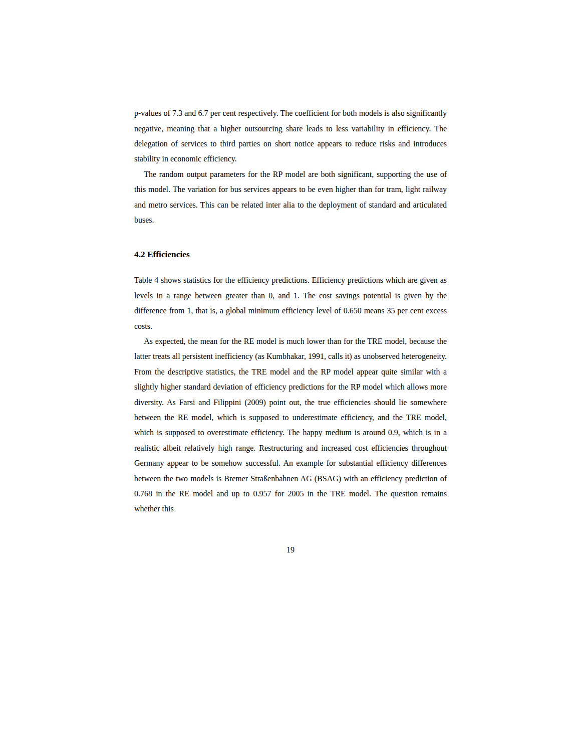p-values of 7.3 and 6.7 per cent respectively. The coefficient for both models is also significantly negative, meaning that a higher outsourcing share leads to less variability in efficiency. The delegation of services to third parties on short notice appears to reduce risks and introduces stability in economic efficiency.
The random output parameters for the RP model are both significant, supporting the use of this model. The variation for bus services appears to be even higher than for tram, light railway and metro services. This can be related inter alia to the deployment of standard and articulated buses.
4.2 Efficiencies
Table 4 shows statistics for the efficiency predictions. Efficiency predictions which are given as levels in a range between greater than 0, and 1. The cost savings potential is given by the difference from 1, that is, a global minimum efficiency level of 0.650 means 35 per cent excess costs.
As expected, the mean for the RE model is much lower than for the TRE model, because the latter treats all persistent inefficiency (as Kumbhakar, 1991, calls it) as unobserved heterogeneity. From the descriptive statistics, the TRE model and the RP model appear quite similar with a slightly higher standard deviation of efficiency predictions for the RP model which allows more diversity. As Farsi and Filippini (2009) point out, the true efficiencies should lie somewhere between the RE model, which is supposed to underestimate efficiency, and the TRE model, which is supposed to overestimate efficiency. The happy medium is around 0.9, which is in a realistic albeit relatively high range. Restructuring and increased cost efficiencies throughout Germany appear to be somehow successful. An example for substantial efficiency differences between the two models is Bremer Straßenbahnen AG (BSAG) with an efficiency prediction of 0.768 in the RE model and up to 0.957 for 2005 in the TRE model. The question remains whether this
19